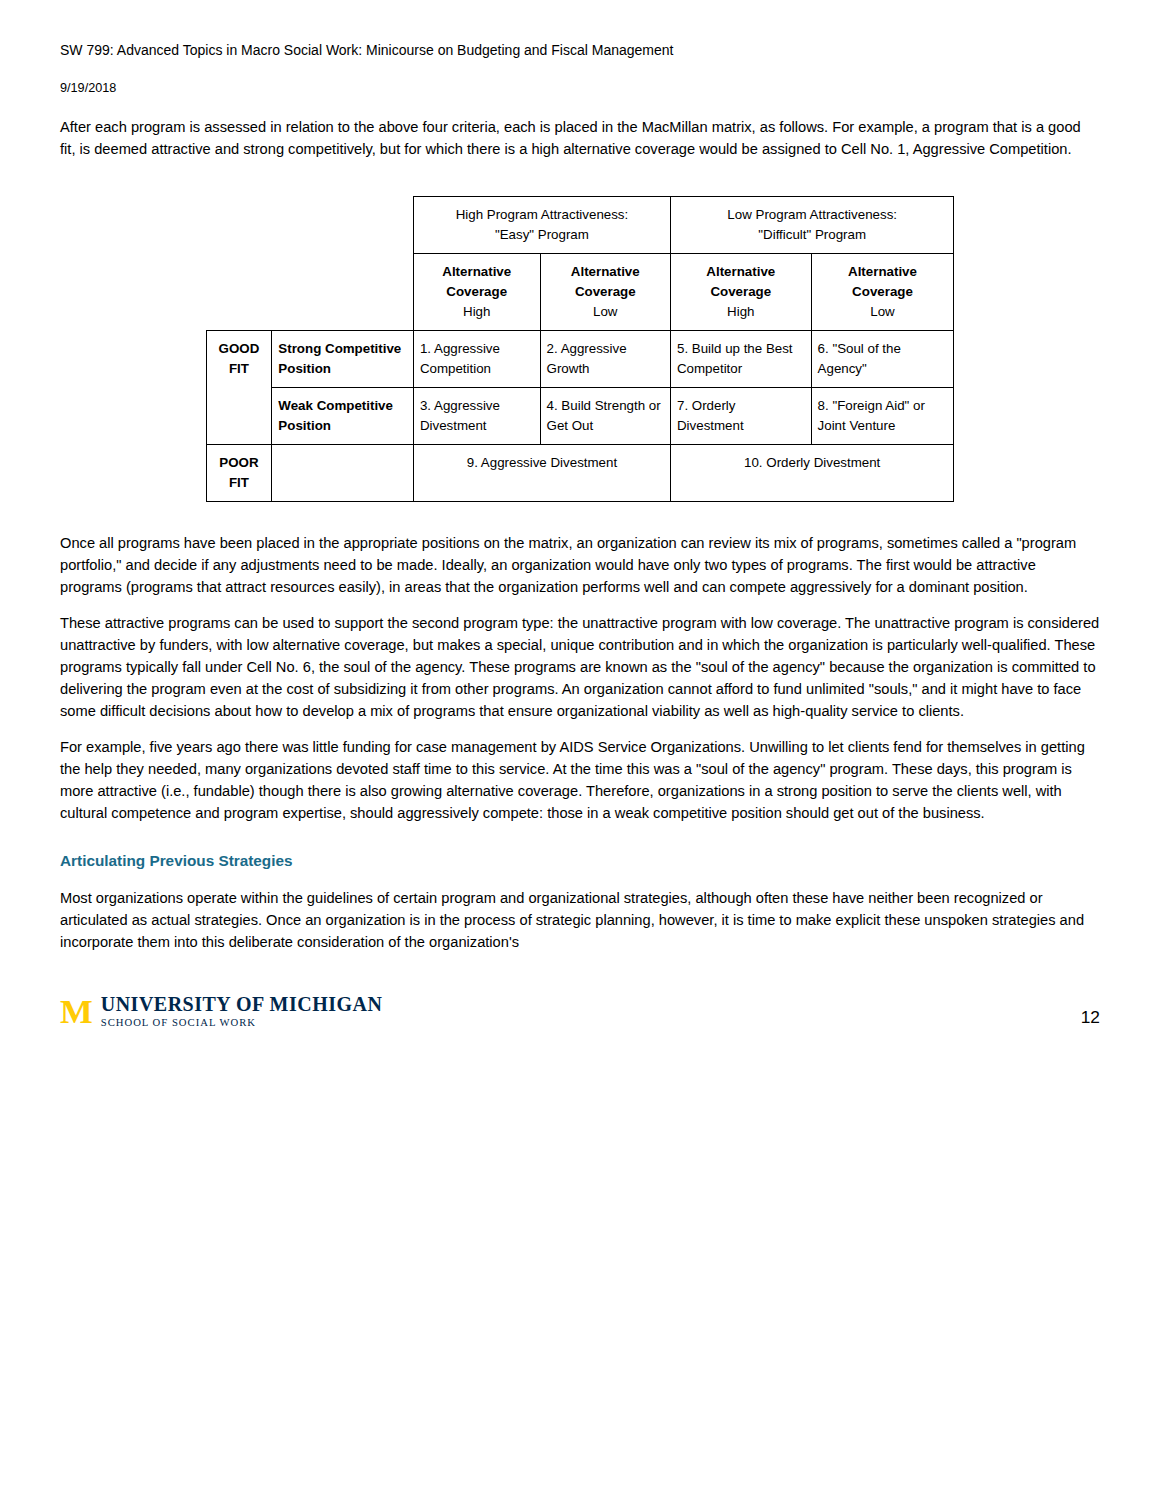SW 799: Advanced Topics in Macro Social Work: Minicourse on Budgeting and Fiscal Management
9/19/2018
After each program is assessed in relation to the above four criteria, each is placed in the MacMillan matrix, as follows. For example, a program that is a good fit, is deemed attractive and strong competitively, but for which there is a high alternative coverage would be assigned to Cell No. 1, Aggressive Competition.
| | High Program Attractiveness: "Easy" Program | Low Program Attractiveness: "Difficult" Program |
| Alternative Coverage High | Alternative Coverage Low | Alternative Coverage High | Alternative Coverage Low |
| GOOD FIT | Strong Competitive Position | 1. Aggressive Competition | 2. Aggressive Growth | 5. Build up the Best Competitor | 6. "Soul of the Agency" |
| Weak Competitive Position | 3. Aggressive Divestment | 4. Build Strength or Get Out | 7. Orderly Divestment | 8. "Foreign Aid" or Joint Venture |
| POOR FIT | | 9. Aggressive Divestment | 10. Orderly Divestment |
Once all programs have been placed in the appropriate positions on the matrix, an organization can review its mix of programs, sometimes called a "program portfolio," and decide if any adjustments need to be made. Ideally, an organization would have only two types of programs. The first would be attractive programs (programs that attract resources easily), in areas that the organization performs well and can compete aggressively for a dominant position.
These attractive programs can be used to support the second program type: the unattractive program with low coverage. The unattractive program is considered unattractive by funders, with low alternative coverage, but makes a special, unique contribution and in which the organization is particularly well-qualified. These programs typically fall under Cell No. 6, the soul of the agency. These programs are known as the "soul of the agency" because the organization is committed to delivering the program even at the cost of subsidizing it from other programs. An organization cannot afford to fund unlimited "souls," and it might have to face some difficult decisions about how to develop a mix of programs that ensure organizational viability as well as high-quality service to clients.
For example, five years ago there was little funding for case management by AIDS Service Organizations. Unwilling to let clients fend for themselves in getting the help they needed, many organizations devoted staff time to this service. At the time this was a "soul of the agency" program. These days, this program is more attractive (i.e., fundable) though there is also growing alternative coverage. Therefore, organizations in a strong position to serve the clients well, with cultural competence and program expertise, should aggressively compete: those in a weak competitive position should get out of the business.
Articulating Previous Strategies
Most organizations operate within the guidelines of certain program and organizational strategies, although often these have neither been recognized or articulated as actual strategies. Once an organization is in the process of strategic planning, however, it is time to make explicit these unspoken strategies and incorporate them into this deliberate consideration of the organization's
M
UNIVERSITY OF MICHIGAN
SCHOOL OF SOCIAL WORK
12